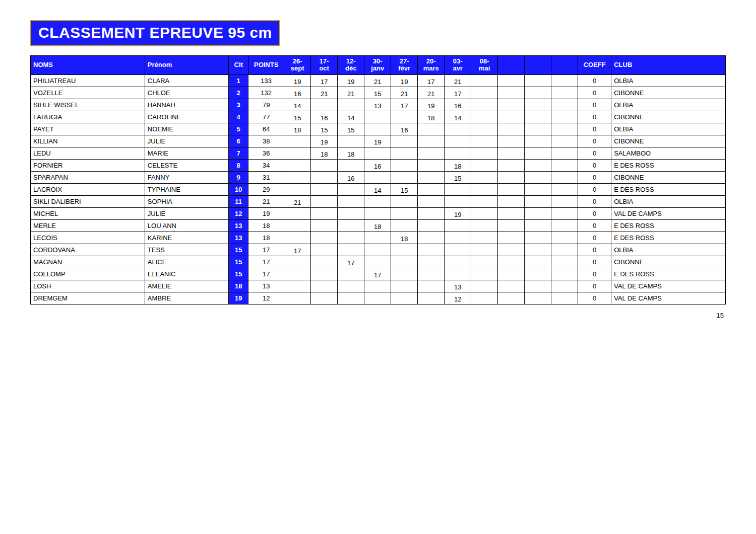CLASSEMENT EPREUVE 95 cm
| NOMS | Prénom | Clt | POINTS | 26- sept | 17- oct | 12- déc | 30- janv | 27- févr | 20- mars | 03- avr | 08- mai | | | | COEFF | CLUB |
| --- | --- | --- | --- | --- | --- | --- | --- | --- | --- | --- | --- | --- | --- | --- | --- | --- |
| PHILIATREAU | CLARA | 1 | 133 | 19 | 17 | 19 | 21 | 19 | 17 | 21 | | | | | 0 | OLBIA |
| VOZELLE | CHLOE | 2 | 132 | 16 | 21 | 21 | 15 | 21 | 21 | 17 | | | | | 0 | CIBONNE |
| SIHLE WISSEL | HANNAH | 3 | 79 | 14 | | | 13 | 17 | 19 | 16 | | | | | 0 | OLBIA |
| FARUGIA | CAROLINE | 4 | 77 | 15 | 16 | 14 | | | 18 | 14 | | | | | 0 | CIBONNE |
| PAYET | NOEMIE | 5 | 64 | 18 | 15 | 15 | | 16 | | | | | | | 0 | OLBIA |
| KILLIAN | JULIE | 6 | 38 | | 19 | | 19 | | | | | | | | 0 | CIBONNE |
| LEDU | MARIE | 7 | 36 | | 18 | 18 | | | | | | | | | 0 | SALAMBOO |
| FORNIER | CELESTE | 8 | 34 | | | | 16 | | | 18 | | | | | 0 | E DES ROSS |
| SPARAPAN | FANNY | 9 | 31 | | | 16 | | | | 15 | | | | | 0 | CIBONNE |
| LACROIX | TYPHAINE | 10 | 29 | | | | 14 | 15 | | | | | | | 0 | E DES ROSS |
| SIKLI DALIBERI | SOPHIA | 11 | 21 | 21 | | | | | | | | | | | 0 | OLBIA |
| MICHEL | JULIE | 12 | 19 | | | | | | | 19 | | | | | 0 | VAL DE CAMPS |
| MERLE | LOU ANN | 13 | 18 | | | | 18 | | | | | | | | 0 | E DES ROSS |
| LECOIS | KARINE | 13 | 18 | | | | | 18 | | | | | | | 0 | E DES ROSS |
| CORDOVANA | TESS | 15 | 17 | 17 | | | | | | | | | | | 0 | OLBIA |
| MAGNAN | ALICE | 15 | 17 | | | 17 | | | | | | | | | 0 | CIBONNE |
| COLLOMP | ELEANIC | 15 | 17 | | | | 17 | | | | | | | | 0 | E DES ROSS |
| LOSH | AMELIE | 18 | 13 | | | | | | | 13 | | | | | 0 | VAL DE CAMPS |
| DREMGEM | AMBRE | 19 | 12 | | | | | | | 12 | | | | | 0 | VAL DE CAMPS |
15